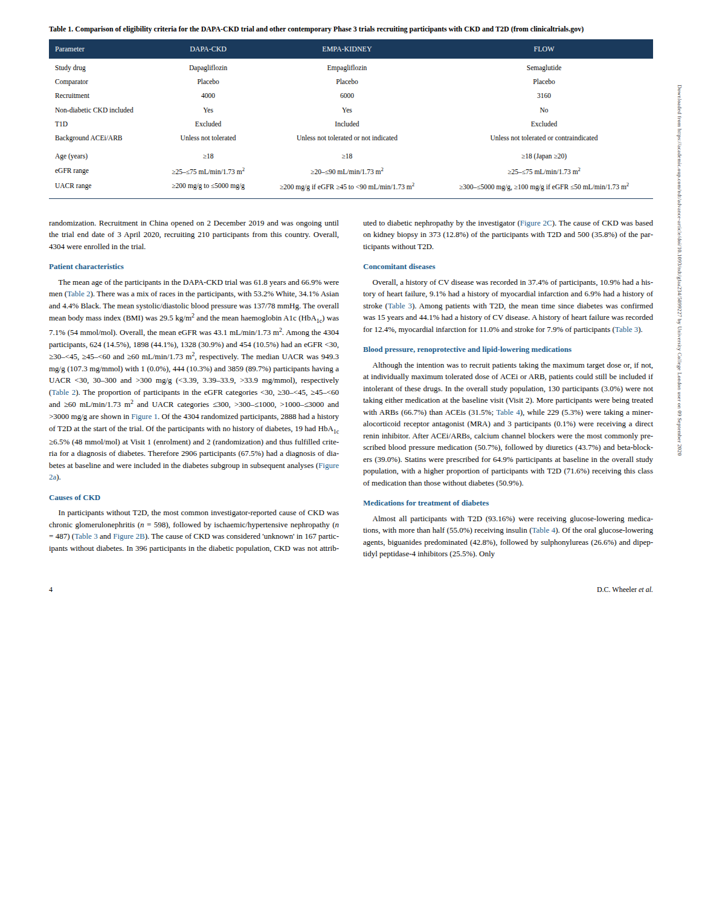Downloaded from https://academic.oup.com/ndt/advance-article/doi/10.1093/ndt/gfaa234/5899227 by University College London user on 09 September 2020
Table 1. Comparison of eligibility criteria for the DAPA-CKD trial and other contemporary Phase 3 trials recruiting participants with CKD and T2D (from clinicaltrials.gov)
| Parameter | DAPA-CKD | EMPA-KIDNEY | FLOW |
| --- | --- | --- | --- |
| Study drug | Dapagliflozin | Empagliflozin | Semaglutide |
| Comparator | Placebo | Placebo | Placebo |
| Recruitment | 4000 | 6000 | 3160 |
| Non-diabetic CKD included | Yes | Yes | No |
| T1D | Excluded | Included | Excluded |
| Background ACEi/ARB | Unless not tolerated | Unless not tolerated or not indicated | Unless not tolerated or contraindicated |
| Age (years) | ≥18 | ≥18 | ≥18 (Japan ≥20) |
| eGFR range | ≥25–≤75 mL/min/1.73 m 2 | ≥20–≤90 mL/min/1.73 m 2 | ≥25–≤75 mL/min/1.73 m 2 |
| UACR range | ≥200 mg/g to ≤5000 mg/g | ≥200 mg/g if eGFR ≥45 to <90 mL/min/1.73 m 2 | ≥300–≤5000 mg/g, ≥100 mg/g if eGFR ≤50 mL/min/1.73 m 2 |
randomization. Recruitment in China opened on 2 December 2019 and was ongoing until the trial end date of 3 April 2020, recruiting 210 participants from this country. Overall, 4304 were enrolled in the trial.
Patient characteristics
The mean age of the participants in the DAPA-CKD trial was 61.8 years and 66.9% were men (Table 2). There was a mix of races in the participants, with 53.2% White, 34.1% Asian and 4.4% Black. The mean systolic/diastolic blood pressure was 137/78 mmHg. The overall mean body mass index (BMI) was 29.5 kg/m2 and the mean haemoglobin A1c (HbA1c) was 7.1% (54 mmol/mol). Overall, the mean eGFR was 43.1 mL/min/1.73 m2. Among the 4304 participants, 624 (14.5%), 1898 (44.1%), 1328 (30.9%) and 454 (10.5%) had an eGFR <30, ≥30–<45, ≥45–<60 and ≥60 mL/min/1.73 m2, respectively. The median UACR was 949.3 mg/g (107.3 mg/mmol) with 1 (0.0%), 444 (10.3%) and 3859 (89.7%) participants having a UACR <30, 30–300 and >300 mg/g (<3.39, 3.39–33.9, >33.9 mg/mmol), respectively (Table 2). The proportion of participants in the eGFR categories <30, ≥30–<45, ≥45–<60 and ≥60 mL/min/1.73 m2 and UACR categories ≤300, >300–≤1000, >1000–≤3000 and >3000 mg/g are shown in Figure 1. Of the 4304 randomized participants, 2888 had a history of T2D at the start of the trial. Of the participants with no history of diabetes, 19 had HbA1c ≥6.5% (48 mmol/mol) at Visit 1 (enrolment) and 2 (randomization) and thus fulfilled criteria for a diagnosis of diabetes. Therefore 2906 participants (67.5%) had a diagnosis of diabetes at baseline and were included in the diabetes subgroup in subsequent analyses (Figure 2a).
Causes of CKD
In participants without T2D, the most common investigator-reported cause of CKD was chronic glomerulonephritis (n = 598), followed by ischaemic/hypertensive nephropathy (n = 487) (Table 3 and Figure 2B). The cause of CKD was considered 'unknown' in 167 participants without diabetes. In 396 participants in the diabetic population, CKD was not attributed to diabetic nephropathy by the investigator (Figure 2C). The cause of CKD was based on kidney biopsy in 373 (12.8%) of the participants with T2D and 500 (35.8%) of the participants without T2D.
Concomitant diseases
Overall, a history of CV disease was recorded in 37.4% of participants, 10.9% had a history of heart failure, 9.1% had a history of myocardial infarction and 6.9% had a history of stroke (Table 3). Among patients with T2D, the mean time since diabetes was confirmed was 15 years and 44.1% had a history of CV disease. A history of heart failure was recorded for 12.4%, myocardial infarction for 11.0% and stroke for 7.9% of participants (Table 3).
Blood pressure, renoprotective and lipid-lowering medications
Although the intention was to recruit patients taking the maximum target dose or, if not, at individually maximum tolerated dose of ACEi or ARB, patients could still be included if intolerant of these drugs. In the overall study population, 130 participants (3.0%) were not taking either medication at the baseline visit (Visit 2). More participants were being treated with ARBs (66.7%) than ACEis (31.5%; Table 4), while 229 (5.3%) were taking a mineralocorticoid receptor antagonist (MRA) and 3 participants (0.1%) were receiving a direct renin inhibitor. After ACEi/ARBs, calcium channel blockers were the most commonly prescribed blood pressure medication (50.7%), followed by diuretics (43.7%) and beta-blockers (39.0%). Statins were prescribed for 64.9% participants at baseline in the overall study population, with a higher proportion of participants with T2D (71.6%) receiving this class of medication than those without diabetes (50.9%).
Medications for treatment of diabetes
Almost all participants with T2D (93.16%) were receiving glucose-lowering medications, with more than half (55.0%) receiving insulin (Table 4). Of the oral glucose-lowering agents, biguanides predominated (42.8%), followed by sulphonylureas (26.6%) and dipeptidyl peptidase-4 inhibitors (25.5%). Only
4 D.C. Wheeler et al.